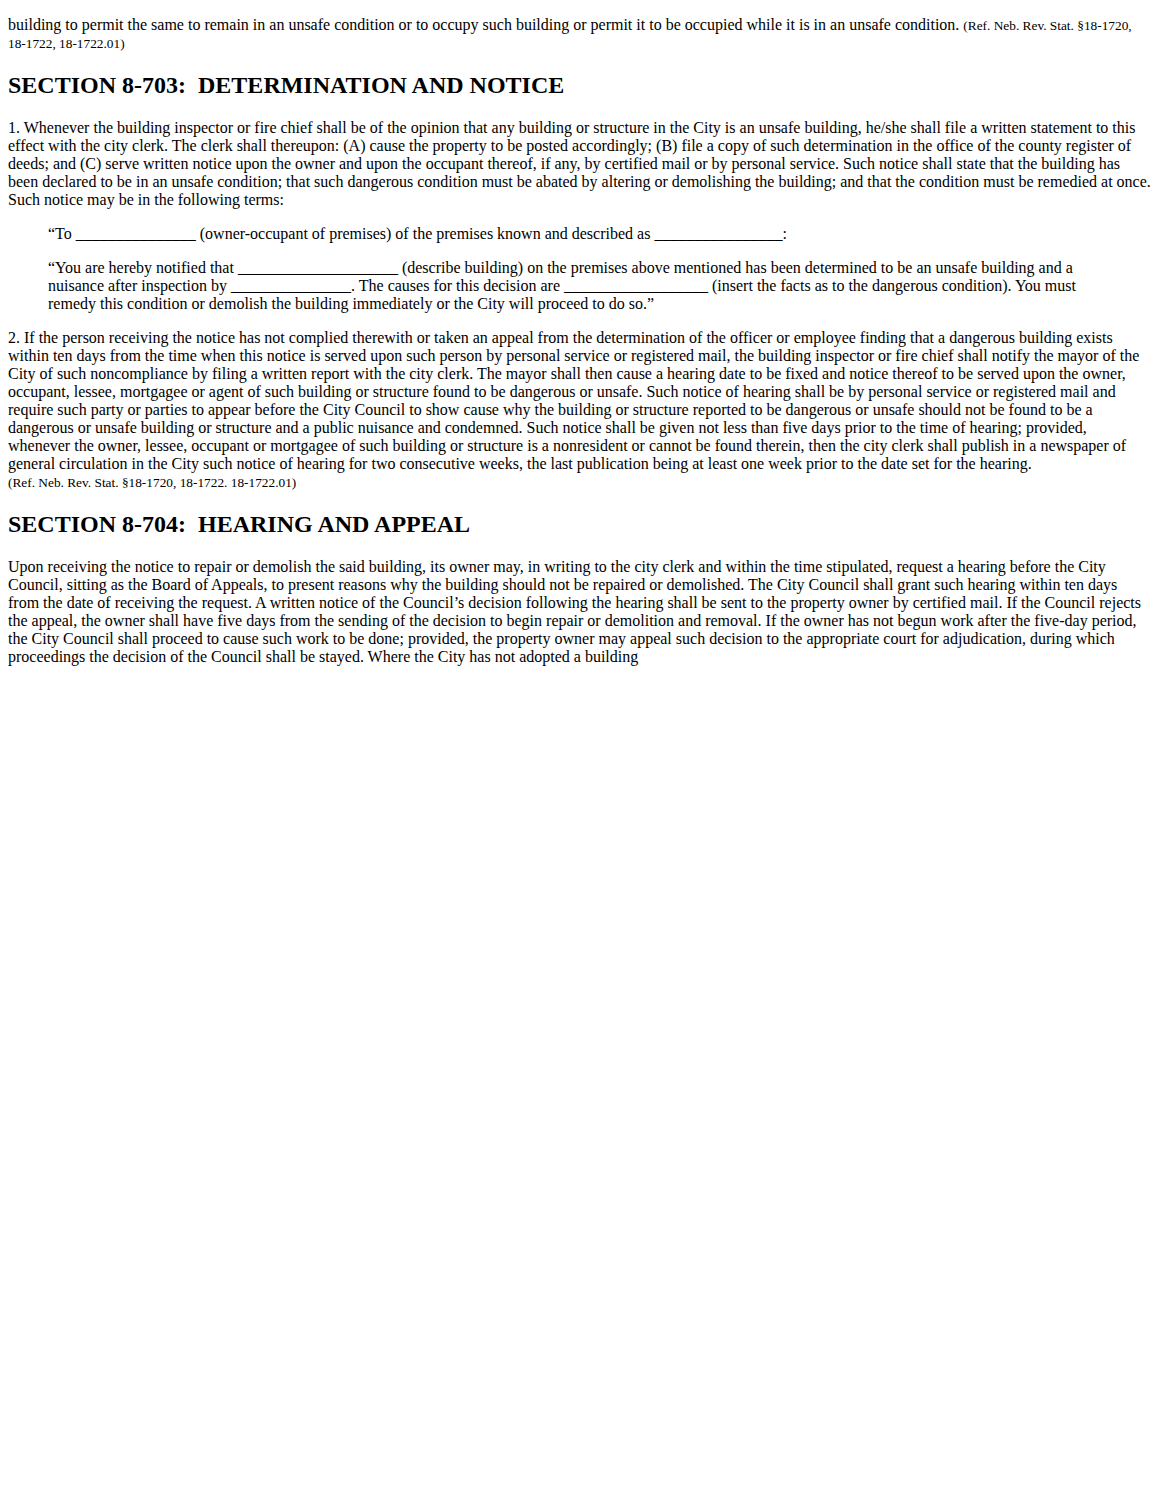building to permit the same to remain in an unsafe condition or to occupy such building or permit it to be occupied while it is in an unsafe condition. (Ref. Neb. Rev. Stat. §18-1720, 18-1722, 18-1722.01)
SECTION 8-703: DETERMINATION AND NOTICE
1. Whenever the building inspector or fire chief shall be of the opinion that any building or structure in the City is an unsafe building, he/she shall file a written statement to this effect with the city clerk. The clerk shall thereupon: (A) cause the property to be posted accordingly; (B) file a copy of such determination in the office of the county register of deeds; and (C) serve written notice upon the owner and upon the occupant thereof, if any, by certified mail or by personal service. Such notice shall state that the building has been declared to be in an unsafe condition; that such dangerous condition must be abated by altering or demolishing the building; and that the condition must be remedied at once. Such notice may be in the following terms:
“To _______________ (owner-occupant of premises) of the premises known and described as ________________:
“You are hereby notified that ____________________ (describe building) on the premises above mentioned has been determined to be an unsafe building and a nuisance after inspection by _______________. The causes for this decision are __________________ (insert the facts as to the dangerous condition). You must remedy this condition or demolish the building immediately or the City will proceed to do so.”
2. If the person receiving the notice has not complied therewith or taken an appeal from the determination of the officer or employee finding that a dangerous building exists within ten days from the time when this notice is served upon such person by personal service or registered mail, the building inspector or fire chief shall notify the mayor of the City of such noncompliance by filing a written report with the city clerk. The mayor shall then cause a hearing date to be fixed and notice thereof to be served upon the owner, occupant, lessee, mortgagee or agent of such building or structure found to be dangerous or unsafe. Such notice of hearing shall be by personal service or registered mail and require such party or parties to appear before the City Council to show cause why the building or structure reported to be dangerous or unsafe should not be found to be a dangerous or unsafe building or structure and a public nuisance and condemned. Such notice shall be given not less than five days prior to the time of hearing; provided, whenever the owner, lessee, occupant or mortgagee of such building or structure is a nonresident or cannot be found therein, then the city clerk shall publish in a newspaper of general circulation in the City such notice of hearing for two consecutive weeks, the last publication being at least one week prior to the date set for the hearing.
(Ref. Neb. Rev. Stat. §18-1720, 18-1722. 18-1722.01)
SECTION 8-704: HEARING AND APPEAL
Upon receiving the notice to repair or demolish the said building, its owner may, in writing to the city clerk and within the time stipulated, request a hearing before the City Council, sitting as the Board of Appeals, to present reasons why the building should not be repaired or demolished. The City Council shall grant such hearing within ten days from the date of receiving the request. A written notice of the Council’s decision following the hearing shall be sent to the property owner by certified mail. If the Council rejects the appeal, the owner shall have five days from the sending of the decision to begin repair or demolition and removal. If the owner has not begun work after the five-day period, the City Council shall proceed to cause such work to be done; provided, the property owner may appeal such decision to the appropriate court for adjudication, during which proceedings the decision of the Council shall be stayed. Where the City has not adopted a building